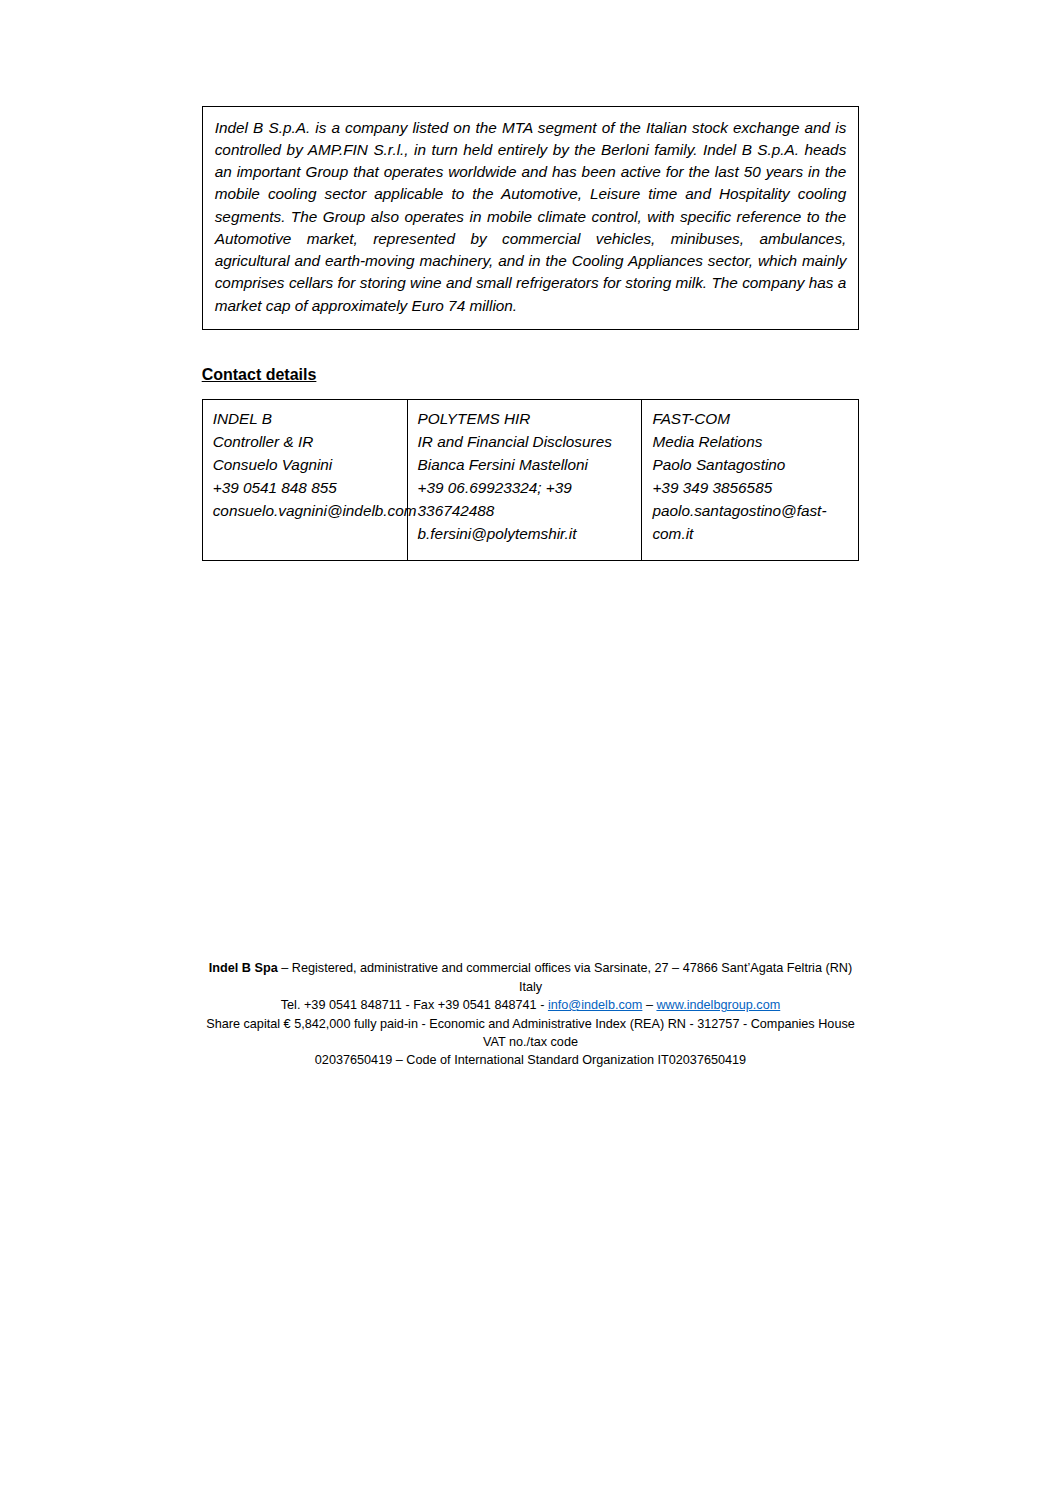Indel B S.p.A. is a company listed on the MTA segment of the Italian stock exchange and is controlled by AMP.FIN S.r.l., in turn held entirely by the Berloni family. Indel B S.p.A. heads an important Group that operates worldwide and has been active for the last 50 years in the mobile cooling sector applicable to the Automotive, Leisure time and Hospitality cooling segments. The Group also operates in mobile climate control, with specific reference to the Automotive market, represented by commercial vehicles, minibuses, ambulances, agricultural and earth-moving machinery, and in the Cooling Appliances sector, which mainly comprises cellars for storing wine and small refrigerators for storing milk. The company has a market cap of approximately Euro 74 million.
Contact details
| INDEL B Controller & IR Consuelo Vagnini +39 0541 848 855 consuelo.vagnini@indelb.com | POLYTEMS HIR IR and Financial Disclosures Bianca Fersini Mastelloni +39 06.69923324; +39 336742488 b.fersini@polytemshir.it | FAST-COM Media Relations Paolo Santagostino +39 349 3856585 paolo.santagostino@fast-com.it |
Indel B Spa – Registered, administrative and commercial offices via Sarsinate, 27 – 47866 Sant’Agata Feltria (RN) Italy
Tel. +39 0541 848711 - Fax +39 0541 848741 - info@indelb.com – www.indelbgroup.com
Share capital € 5,842,000 fully paid-in - Economic and Administrative Index (REA) RN - 312757 - Companies House VAT no./tax code
02037650419 – Code of International Standard Organization IT02037650419